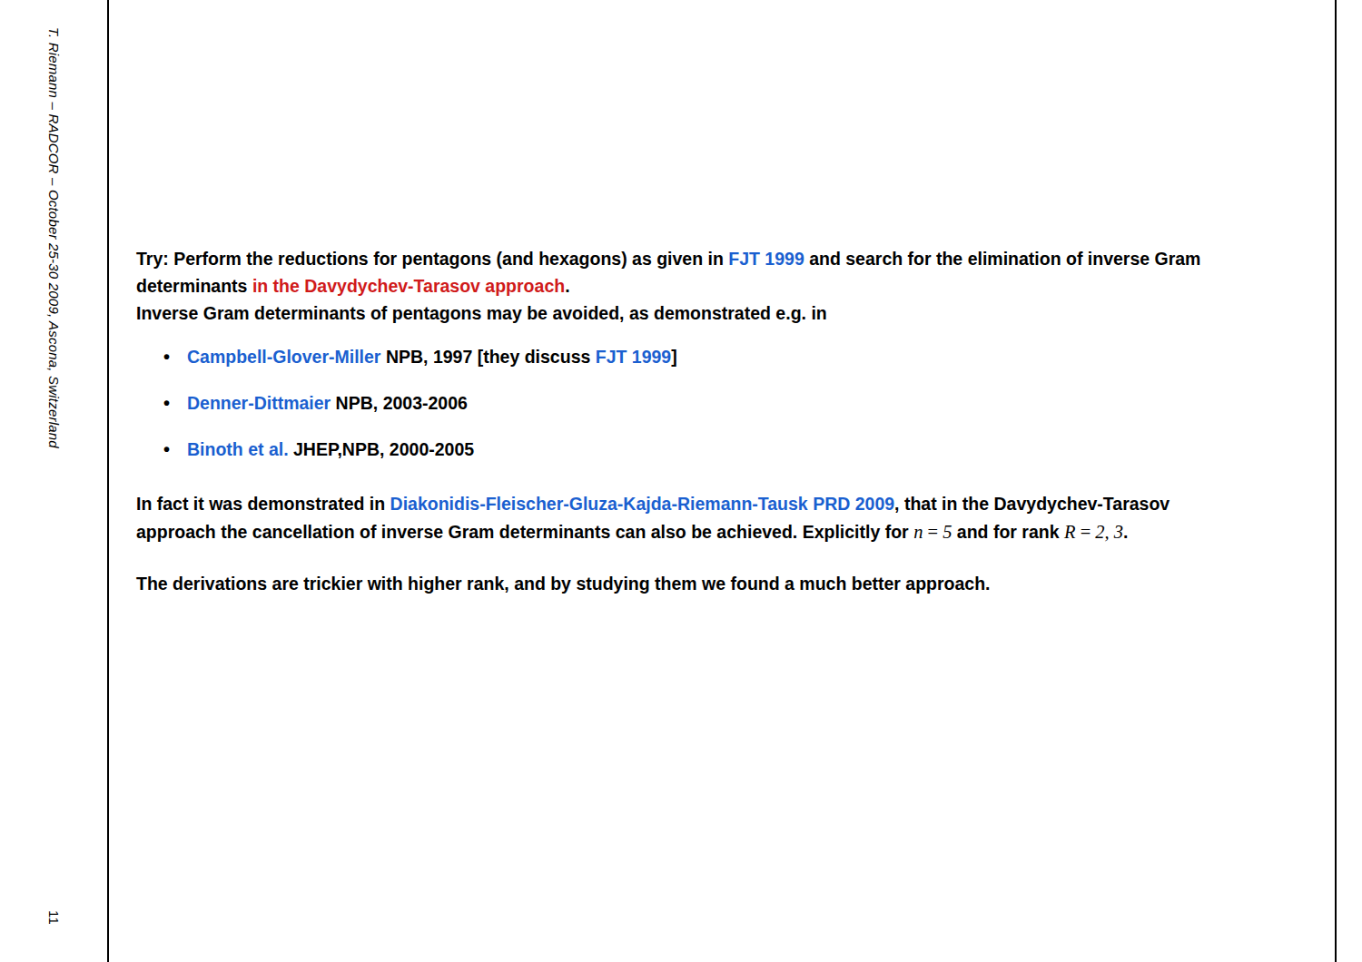T. Riemann – RADCOR – October 25-30 2009, Ascona, Switzerland
11
Try: Perform the reductions for pentagons (and hexagons) as given in FJT 1999 and search for the elimination of inverse Gram determinants in the Davydychev-Tarasov approach.
Inverse Gram determinants of pentagons may be avoided, as demonstrated e.g. in
Campbell-Glover-Miller NPB, 1997 [they discuss FJT 1999]
Denner-Dittmaier NPB, 2003-2006
Binoth et al. JHEP,NPB, 2000-2005
In fact it was demonstrated in Diakonidis-Fleischer-Gluza-Kajda-Riemann-Tausk PRD 2009, that in the Davydychev-Tarasov approach the cancellation of inverse Gram determinants can also be achieved. Explicitly for n = 5 and for rank R = 2, 3.
The derivations are trickier with higher rank, and by studying them we found a much better approach.